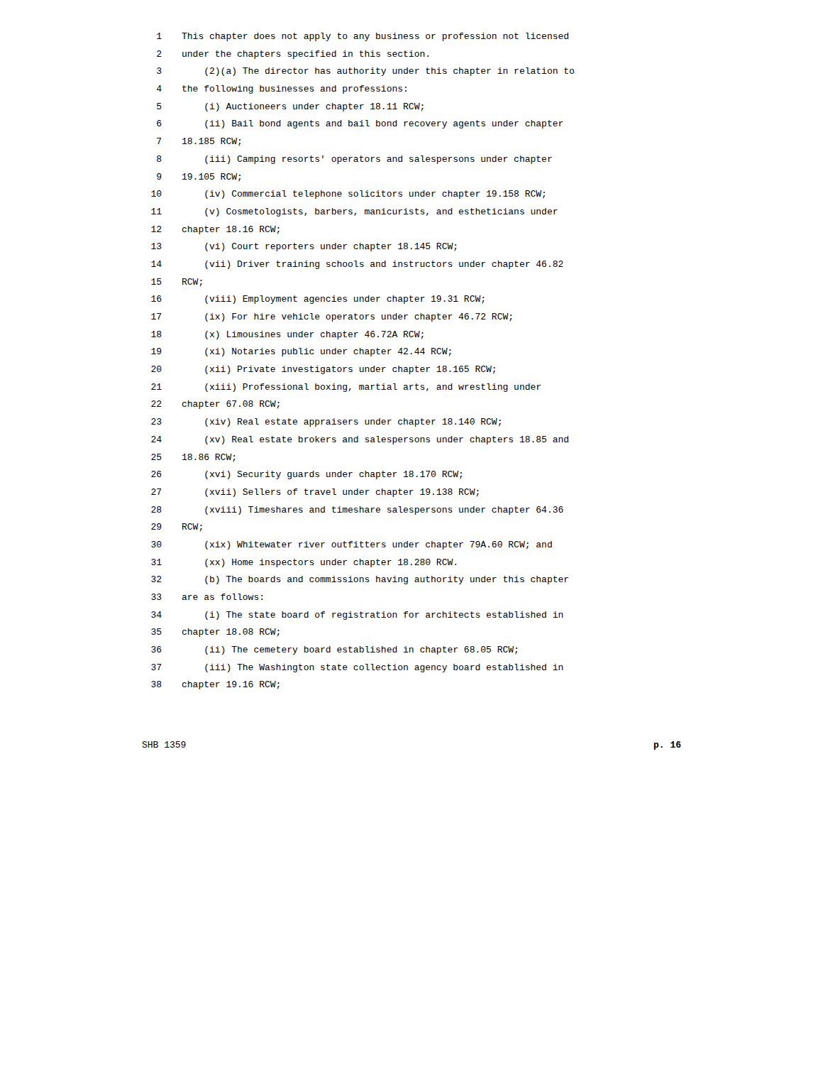This chapter does not apply to any business or profession not licensed
under the chapters specified in this section.
(2)(a) The director has authority under this chapter in relation to
the following businesses and professions:
(i) Auctioneers under chapter 18.11 RCW;
(ii) Bail bond agents and bail bond recovery agents under chapter
18.185 RCW;
(iii) Camping resorts' operators and salespersons under chapter
19.105 RCW;
(iv) Commercial telephone solicitors under chapter 19.158 RCW;
(v) Cosmetologists, barbers, manicurists, and estheticians under
chapter 18.16 RCW;
(vi) Court reporters under chapter 18.145 RCW;
(vii) Driver training schools and instructors under chapter 46.82
RCW;
(viii) Employment agencies under chapter 19.31 RCW;
(ix) For hire vehicle operators under chapter 46.72 RCW;
(x) Limousines under chapter 46.72A RCW;
(xi) Notaries public under chapter 42.44 RCW;
(xii) Private investigators under chapter 18.165 RCW;
(xiii) Professional boxing, martial arts, and wrestling under
chapter 67.08 RCW;
(xiv) Real estate appraisers under chapter 18.140 RCW;
(xv) Real estate brokers and salespersons under chapters 18.85 and
18.86 RCW;
(xvi) Security guards under chapter 18.170 RCW;
(xvii) Sellers of travel under chapter 19.138 RCW;
(xviii) Timeshares and timeshare salespersons under chapter 64.36
RCW;
(xix) Whitewater river outfitters under chapter 79A.60 RCW; and
(xx) Home inspectors under chapter 18.280 RCW.
(b) The boards and commissions having authority under this chapter
are as follows:
(i) The state board of registration for architects established in
chapter 18.08 RCW;
(ii) The cemetery board established in chapter 68.05 RCW;
(iii) The Washington state collection agency board established in
chapter 19.16 RCW;
SHB 1359 p. 16